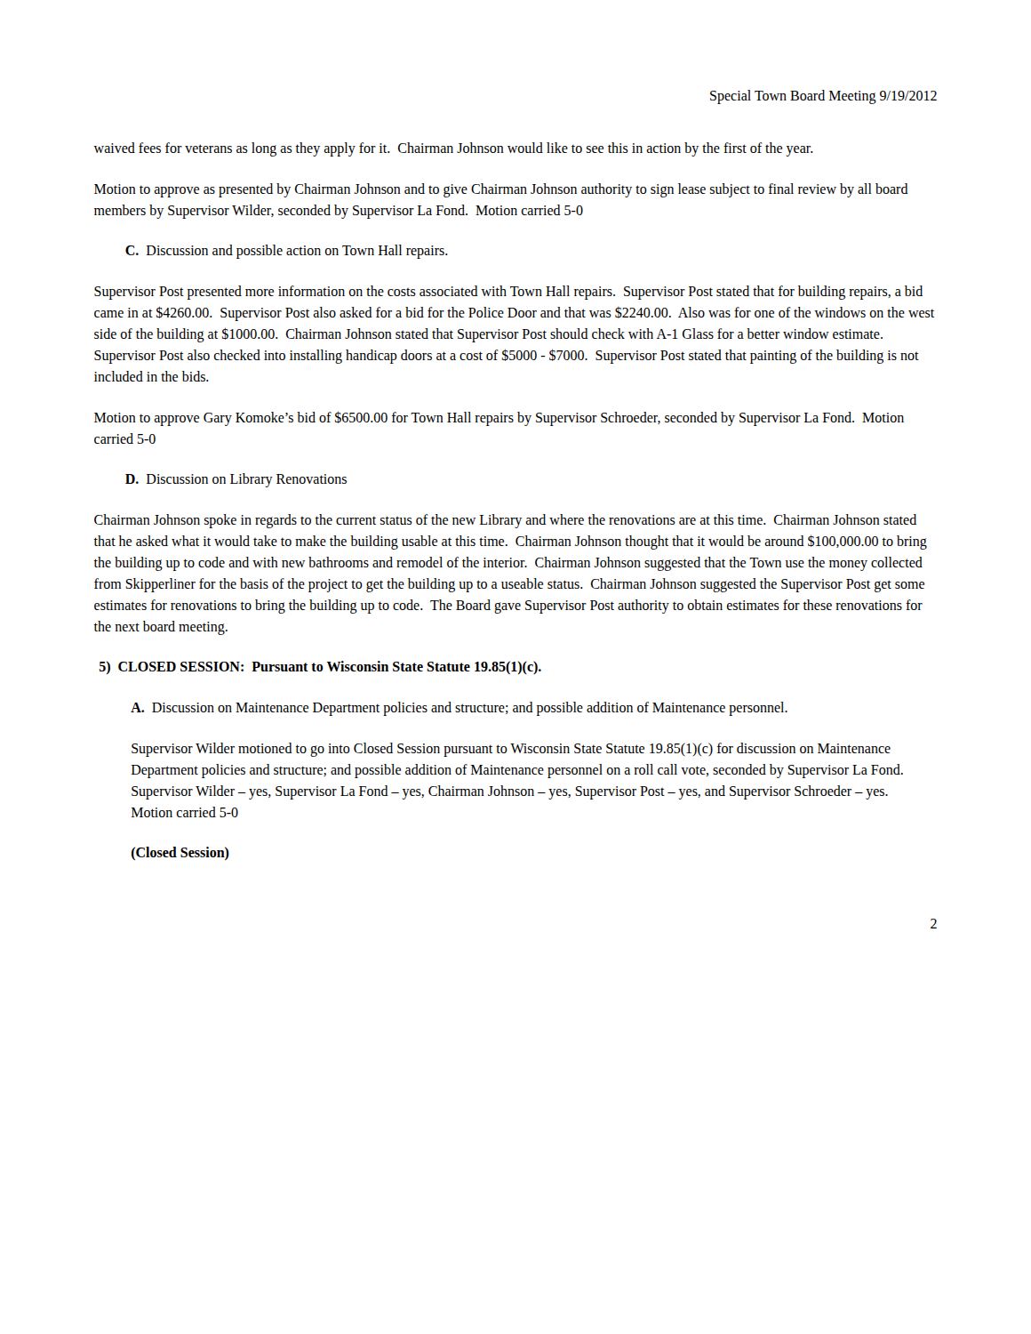Special Town Board Meeting 9/19/2012
waived fees for veterans as long as they apply for it. Chairman Johnson would like to see this in action by the first of the year.
Motion to approve as presented by Chairman Johnson and to give Chairman Johnson authority to sign lease subject to final review by all board members by Supervisor Wilder, seconded by Supervisor La Fond. Motion carried 5-0
C. Discussion and possible action on Town Hall repairs.
Supervisor Post presented more information on the costs associated with Town Hall repairs. Supervisor Post stated that for building repairs, a bid came in at $4260.00. Supervisor Post also asked for a bid for the Police Door and that was $2240.00. Also was for one of the windows on the west side of the building at $1000.00. Chairman Johnson stated that Supervisor Post should check with A-1 Glass for a better window estimate. Supervisor Post also checked into installing handicap doors at a cost of $5000 - $7000. Supervisor Post stated that painting of the building is not included in the bids.
Motion to approve Gary Komoke’s bid of $6500.00 for Town Hall repairs by Supervisor Schroeder, seconded by Supervisor La Fond. Motion carried 5-0
D. Discussion on Library Renovations
Chairman Johnson spoke in regards to the current status of the new Library and where the renovations are at this time. Chairman Johnson stated that he asked what it would take to make the building usable at this time. Chairman Johnson thought that it would be around $100,000.00 to bring the building up to code and with new bathrooms and remodel of the interior. Chairman Johnson suggested that the Town use the money collected from Skipperliner for the basis of the project to get the building up to a useable status. Chairman Johnson suggested the Supervisor Post get some estimates for renovations to bring the building up to code. The Board gave Supervisor Post authority to obtain estimates for these renovations for the next board meeting.
5) CLOSED SESSION: Pursuant to Wisconsin State Statute 19.85(1)(c).
A. Discussion on Maintenance Department policies and structure; and possible addition of Maintenance personnel.
Supervisor Wilder motioned to go into Closed Session pursuant to Wisconsin State Statute 19.85(1)(c) for discussion on Maintenance Department policies and structure; and possible addition of Maintenance personnel on a roll call vote, seconded by Supervisor La Fond. Supervisor Wilder – yes, Supervisor La Fond – yes, Chairman Johnson – yes, Supervisor Post – yes, and Supervisor Schroeder – yes. Motion carried 5-0
(Closed Session)
2